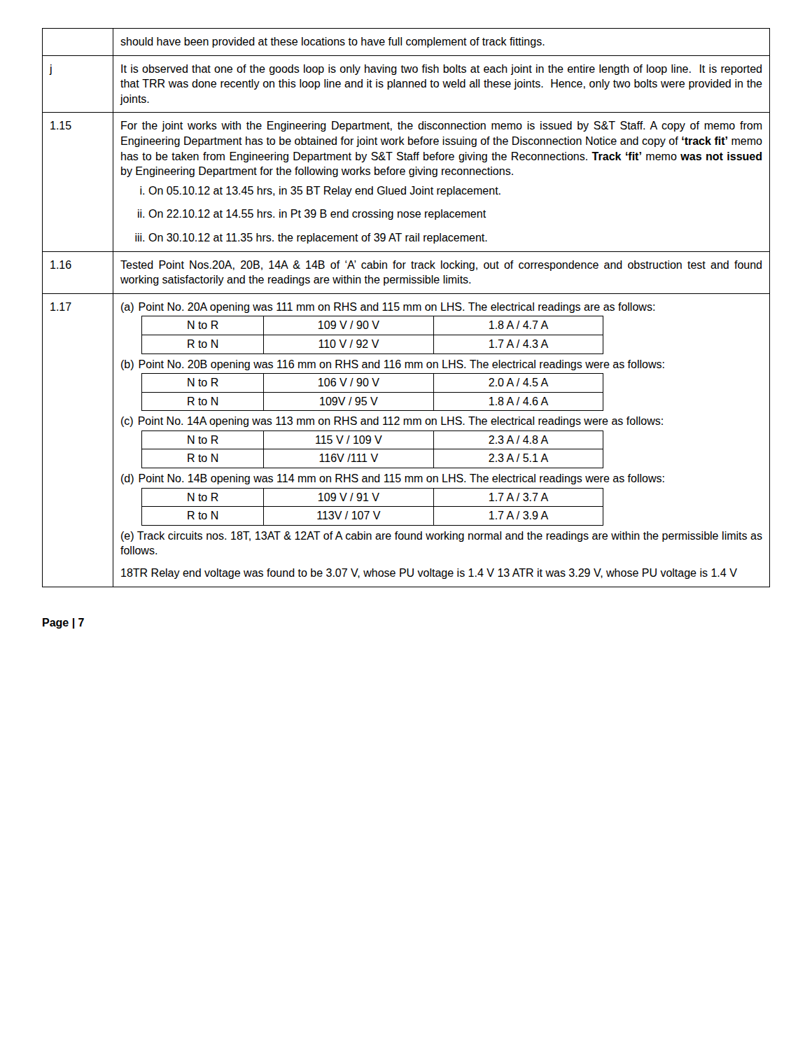| | should have been provided at these locations to have full complement of track fittings. |
| j | It is observed that one of the goods loop is only having two fish bolts at each joint in the entire length of loop line. It is reported that TRR was done recently on this loop line and it is planned to weld all these joints. Hence, only two bolts were provided in the joints. |
| 1.15 | For the joint works with the Engineering Department, the disconnection memo is issued by S&T Staff. A copy of memo from Engineering Department has to be obtained for joint work before issuing of the Disconnection Notice and copy of ‘track fit’ memo has to be taken from Engineering Department by S&T Staff before giving the Reconnections. Track ‘fit’ memo was not issued by Engineering Department for the following works before giving reconnections. On 05.10.12 at 13.45 hrs, in 35 BT Relay end Glued Joint replacement. On 22.10.12 at 14.55 hrs. in Pt 39 B end crossing nose replacement On 30.10.12 at 11.35 hrs. the replacement of 39 AT rail replacement. |
| 1.16 | Tested Point Nos.20A, 20B, 14A & 14B of ‘A’ cabin for track locking, out of correspondence and obstruction test and found working satisfactorily and the readings are within the permissible limits. |
| 1.17 | (a) Point No. 20A opening was 111 mm on RHS and 115 mm on LHS. The electrical readings are as follows: / N to R / 109 V / 90 V / 1.8 A / 4.7 A / / R to N / 110 V / 92 V / 1.7 A / 4.3 A / (b) Point No. 20B opening was 116 mm on RHS and 116 mm on LHS. The electrical readings were as follows: / N to R / 106 V / 90 V / 2.0 A / 4.5 A / / R to N / 109V / 95 V / 1.8 A / 4.6 A / (c) Point No. 14A opening was 113 mm on RHS and 112 mm on LHS. The electrical readings were as follows: / N to R / 115 V / 109 V / 2.3 A / 4.8 A / / R to N / 116V /111 V / 2.3 A / 5.1 A / (d) Point No. 14B opening was 114 mm on RHS and 115 mm on LHS. The electrical readings were as follows: / N to R / 109 V / 91 V / 1.7 A / 3.7 A / / R to N / 113V / 107 V / 1.7 A / 3.9 A / (e) Track circuits nos. 18T, 13AT & 12AT of A cabin are found working normal and the readings are within the permissible limits as follows. 18TR Relay end voltage was found to be 3.07 V, whose PU voltage is 1.4 V 13 ATR it was 3.29 V, whose PU voltage is 1.4 V |
Page | 7